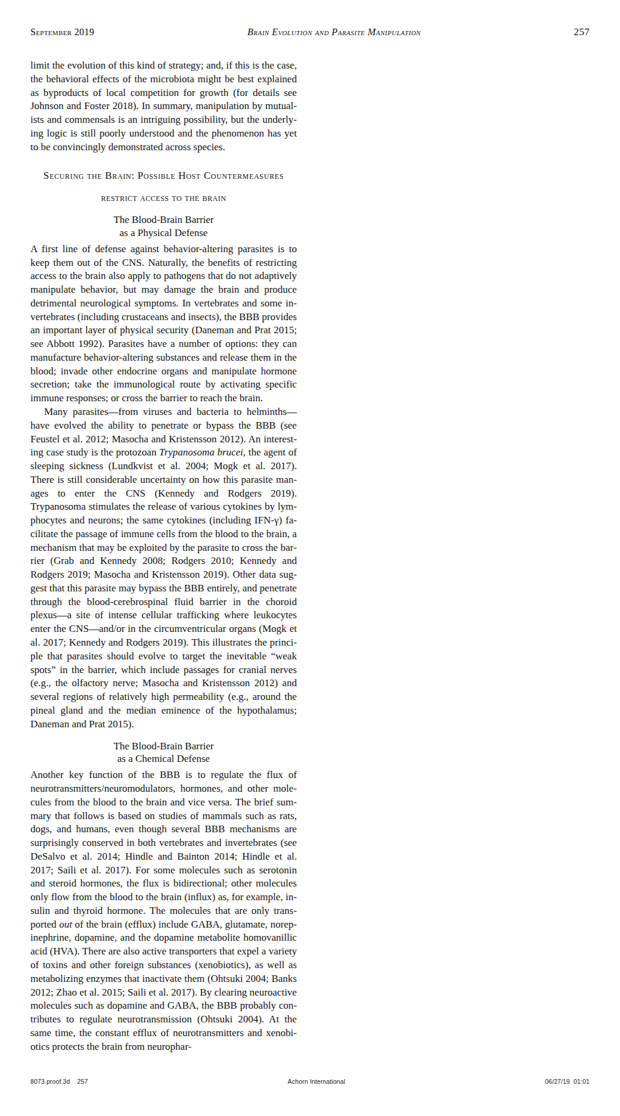September 2019 Brain Evolution and Parasite Manipulation 257
limit the evolution of this kind of strategy; and, if this is the case, the behavioral effects of the microbiota might be best explained as byproducts of local competition for growth (for details see Johnson and Foster 2018). In summary, manipulation by mutualists and commensals is an intriguing possibility, but the underlying logic is still poorly understood and the phenomenon has yet to be convincingly demonstrated across species.
Securing the Brain: Possible Host Countermeasures
restrict access to the brain
The Blood-Brain Barrier
as a Physical Defense
A first line of defense against behavior-altering parasites is to keep them out of the CNS. Naturally, the benefits of restricting access to the brain also apply to pathogens that do not adaptively manipulate behavior, but may damage the brain and produce detrimental neurological symptoms. In vertebrates and some invertebrates (including crustaceans and insects), the BBB provides an important layer of physical security (Daneman and Prat 2015; see Abbott 1992). Parasites have a number of options: they can manufacture behavior-altering substances and release them in the blood; invade other endocrine organs and manipulate hormone secretion; take the immunological route by activating specific immune responses; or cross the barrier to reach the brain.
Many parasites—from viruses and bacteria to helminths—have evolved the ability to penetrate or bypass the BBB (see Feustel et al. 2012; Masocha and Kristensson 2012). An interesting case study is the protozoan Trypanosoma brucei, the agent of sleeping sickness (Lundkvist et al. 2004; Mogk et al. 2017). There is still considerable uncertainty on how this parasite manages to enter the CNS (Kennedy and Rodgers 2019). Trypanosoma stimulates the release of various cytokines by lymphocytes and neurons; the same cytokines (including IFN-γ) facilitate the passage of immune cells from the blood to the brain, a mechanism that may be exploited by the parasite to cross the barrier (Grab and Kennedy 2008; Rodgers 2010; Kennedy and Rodgers 2019; Masocha and Kristensson 2019). Other data suggest that this parasite may bypass the BBB entirely, and penetrate through the blood-cerebrospinal fluid barrier in the choroid plexus—a site of intense cellular trafficking where leukocytes enter the CNS—and/or in the circumventricular organs (Mogk et al. 2017; Kennedy and Rodgers 2019). This illustrates the principle that parasites should evolve to target the inevitable “weak spots” in the barrier, which include passages for cranial nerves (e.g., the olfactory nerve; Masocha and Kristensson 2012) and several regions of relatively high permeability (e.g., around the pineal gland and the median eminence of the hypothalamus; Daneman and Prat 2015).
The Blood-Brain Barrier
as a Chemical Defense
Another key function of the BBB is to regulate the flux of neurotransmitters/neuromodulators, hormones, and other molecules from the blood to the brain and vice versa. The brief summary that follows is based on studies of mammals such as rats, dogs, and humans, even though several BBB mechanisms are surprisingly conserved in both vertebrates and invertebrates (see DeSalvo et al. 2014; Hindle and Bainton 2014; Hindle et al. 2017; Saili et al. 2017). For some molecules such as serotonin and steroid hormones, the flux is bidirectional; other molecules only flow from the blood to the brain (influx) as, for example, insulin and thyroid hormone. The molecules that are only transported out of the brain (efflux) include GABA, glutamate, norepinephrine, dopamine, and the dopamine metabolite homovanillic acid (HVA). There are also active transporters that expel a variety of toxins and other foreign substances (xenobiotics), as well as metabolizing enzymes that inactivate them (Ohtsuki 2004; Banks 2012; Zhao et al. 2015; Saili et al. 2017). By clearing neuroactive molecules such as dopamine and GABA, the BBB probably contributes to regulate neurotransmission (Ohtsuki 2004). At the same time, the constant efflux of neurotransmitters and xenobiotics protects the brain from neurophar-
8073.proof.3d 257 Achorn International 06/27/19 01:01